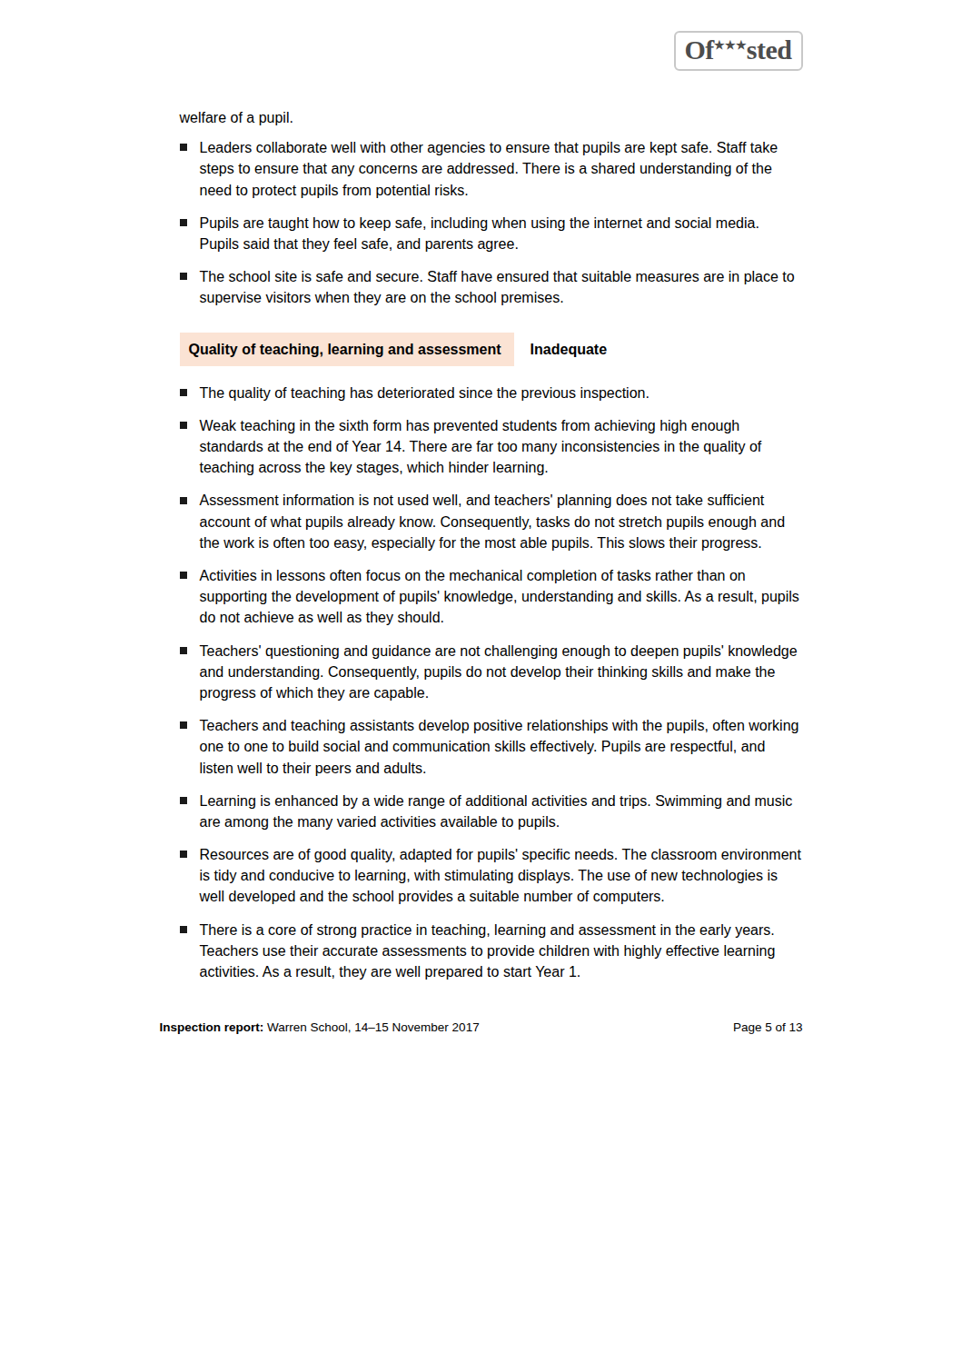Of★★★sted
welfare of a pupil.
Leaders collaborate well with other agencies to ensure that pupils are kept safe. Staff take steps to ensure that any concerns are addressed. There is a shared understanding of the need to protect pupils from potential risks.
Pupils are taught how to keep safe, including when using the internet and social media. Pupils said that they feel safe, and parents agree.
The school site is safe and secure. Staff have ensured that suitable measures are in place to supervise visitors when they are on the school premises.
Quality of teaching, learning and assessment
Inadequate
The quality of teaching has deteriorated since the previous inspection.
Weak teaching in the sixth form has prevented students from achieving high enough standards at the end of Year 14. There are far too many inconsistencies in the quality of teaching across the key stages, which hinder learning.
Assessment information is not used well, and teachers' planning does not take sufficient account of what pupils already know. Consequently, tasks do not stretch pupils enough and the work is often too easy, especially for the most able pupils. This slows their progress.
Activities in lessons often focus on the mechanical completion of tasks rather than on supporting the development of pupils' knowledge, understanding and skills. As a result, pupils do not achieve as well as they should.
Teachers' questioning and guidance are not challenging enough to deepen pupils' knowledge and understanding. Consequently, pupils do not develop their thinking skills and make the progress of which they are capable.
Teachers and teaching assistants develop positive relationships with the pupils, often working one to one to build social and communication skills effectively. Pupils are respectful, and listen well to their peers and adults.
Learning is enhanced by a wide range of additional activities and trips. Swimming and music are among the many varied activities available to pupils.
Resources are of good quality, adapted for pupils' specific needs. The classroom environment is tidy and conducive to learning, with stimulating displays. The use of new technologies is well developed and the school provides a suitable number of computers.
There is a core of strong practice in teaching, learning and assessment in the early years. Teachers use their accurate assessments to provide children with highly effective learning activities. As a result, they are well prepared to start Year 1.
Inspection report: Warren School, 14–15 November 2017
Page 5 of 13